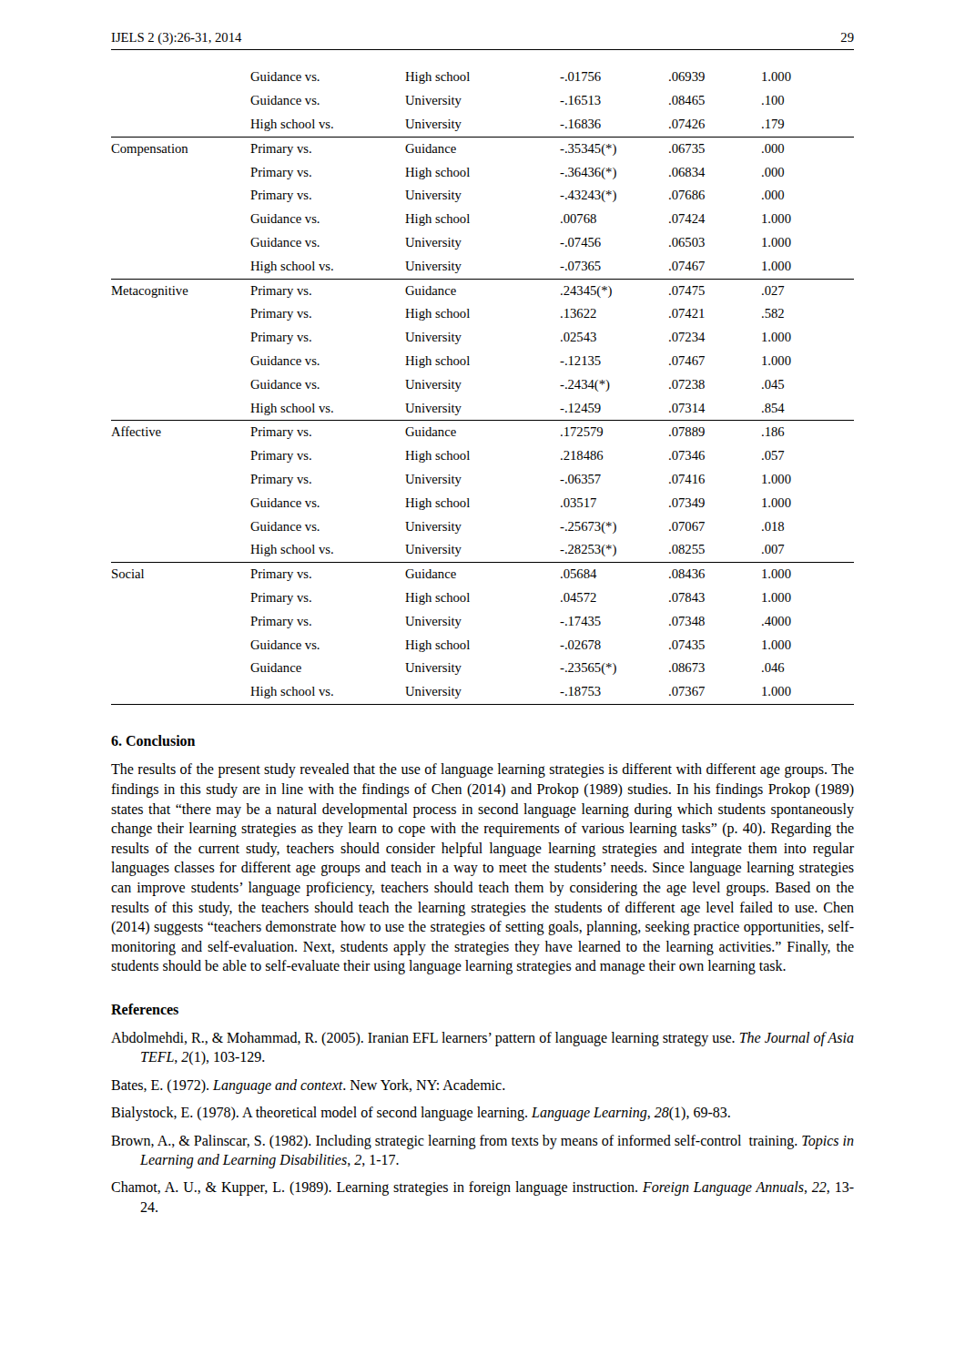IJELS 2 (3):26-31, 2014 29
| | Guidance vs. | High school | -.01756 | .06939 | 1.000 |
| | Guidance vs. | University | -.16513 | .08465 | .100 |
| | High school vs. | University | -.16836 | .07426 | .179 |
| Compensation | Primary vs. | Guidance | -.35345(*) | .06735 | .000 |
| | Primary vs. | High school | -.36436(*) | .06834 | .000 |
| | Primary vs. | University | -.43243(*) | .07686 | .000 |
| | Guidance vs. | High school | .00768 | .07424 | 1.000 |
| | Guidance vs. | University | -.07456 | .06503 | 1.000 |
| | High school vs. | University | -.07365 | .07467 | 1.000 |
| Metacognitive | Primary vs. | Guidance | .24345(*) | .07475 | .027 |
| | Primary vs. | High school | .13622 | .07421 | .582 |
| | Primary vs. | University | .02543 | .07234 | 1.000 |
| | Guidance vs. | High school | -.12135 | .07467 | 1.000 |
| | Guidance vs. | University | -.2434(*) | .07238 | .045 |
| | High school vs. | University | -.12459 | .07314 | .854 |
| Affective | Primary vs. | Guidance | .172579 | .07889 | .186 |
| | Primary vs. | High school | .218486 | .07346 | .057 |
| | Primary vs. | University | -.06357 | .07416 | 1.000 |
| | Guidance vs. | High school | .03517 | .07349 | 1.000 |
| | Guidance vs. | University | -.25673(*) | .07067 | .018 |
| | High school vs. | University | -.28253(*) | .08255 | .007 |
| Social | Primary vs. | Guidance | .05684 | .08436 | 1.000 |
| | Primary vs. | High school | .04572 | .07843 | 1.000 |
| | Primary vs. | University | -.17435 | .07348 | .4000 |
| | Guidance vs. | High school | -.02678 | .07435 | 1.000 |
| | Guidance | University | -.23565(*) | .08673 | .046 |
| | High school vs. | University | -.18753 | .07367 | 1.000 |
6. Conclusion
The results of the present study revealed that the use of language learning strategies is different with different age groups. The findings in this study are in line with the findings of Chen (2014) and Prokop (1989) studies. In his findings Prokop (1989) states that “there may be a natural developmental process in second language learning during which students spontaneously change their learning strategies as they learn to cope with the requirements of various learning tasks” (p. 40). Regarding the results of the current study, teachers should consider helpful language learning strategies and integrate them into regular languages classes for different age groups and teach in a way to meet the students’ needs. Since language learning strategies can improve students’ language proficiency, teachers should teach them by considering the age level groups. Based on the results of this study, the teachers should teach the learning strategies the students of different age level failed to use. Chen (2014) suggests “teachers demonstrate how to use the strategies of setting goals, planning, seeking practice opportunities, self-monitoring and self-evaluation. Next, students apply the strategies they have learned to the learning activities.” Finally, the students should be able to self-evaluate their using language learning strategies and manage their own learning task.
References
Abdolmehdi, R., & Mohammad, R. (2005). Iranian EFL learners’ pattern of language learning strategy use. The Journal of Asia TEFL, 2(1), 103-129.
Bates, E. (1972). Language and context. New York, NY: Academic.
Bialystock, E. (1978). A theoretical model of second language learning. Language Learning, 28(1), 69-83.
Brown, A., & Palinscar, S. (1982). Including strategic learning from texts by means of informed self-control training. Topics in Learning and Learning Disabilities, 2, 1-17.
Chamot, A. U., & Kupper, L. (1989). Learning strategies in foreign language instruction. Foreign Language Annuals, 22, 13-24.